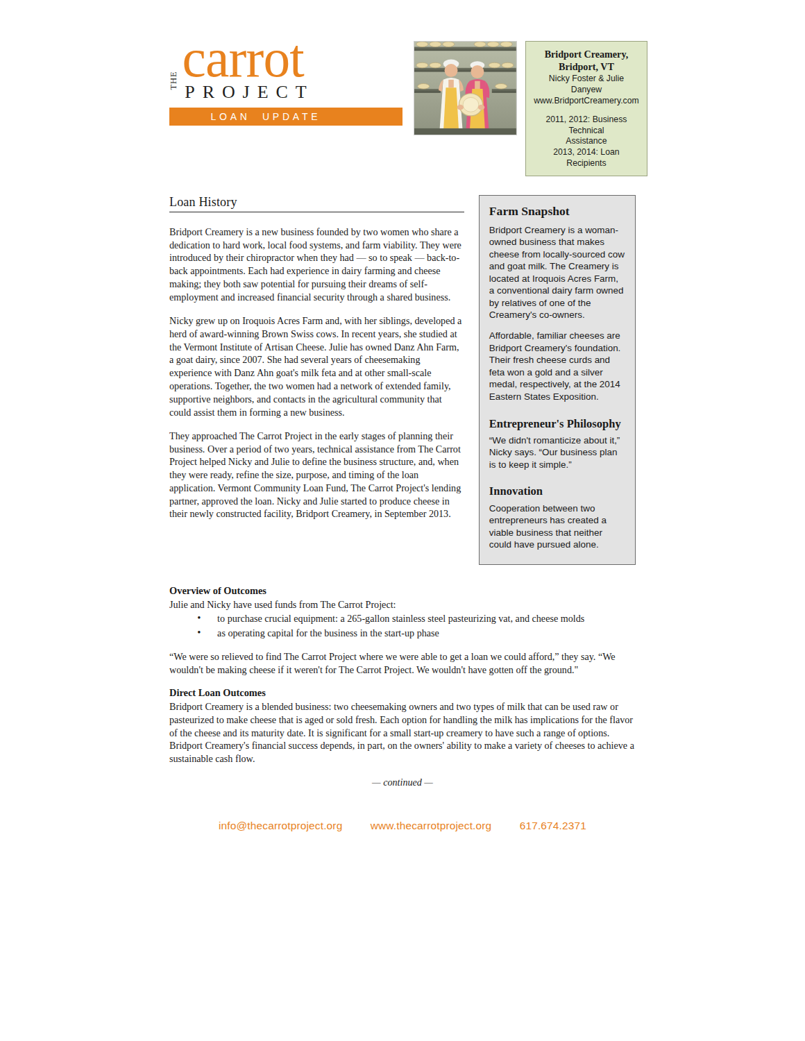THE
carrot
PROJECT
LOAN UPDATE
Bridport Creamery, Bridport, VT
Nicky Foster & Julie Danyew
www.BridportCreamery.com
2011, 2012: Business Technical
Assistance
2013, 2014: Loan Recipients
Loan History
Bridport Creamery is a new business founded by two women who share a dedication to hard work, local food systems, and farm viability. They were introduced by their chiropractor when they had — so to speak — back-to-back appointments. Each had experience in dairy farming and cheese making; they both saw potential for pursuing their dreams of self-employment and increased financial security through a shared business.
Nicky grew up on Iroquois Acres Farm and, with her siblings, developed a herd of award-winning Brown Swiss cows. In recent years, she studied at the Vermont Institute of Artisan Cheese. Julie has owned Danz Ahn Farm, a goat dairy, since 2007. She had several years of cheesemaking experience with Danz Ahn goat's milk feta and at other small-scale operations. Together, the two women had a network of extended family, supportive neighbors, and contacts in the agricultural community that could assist them in forming a new business.
They approached The Carrot Project in the early stages of planning their business. Over a period of two years, technical assistance from The Carrot Project helped Nicky and Julie to define the business structure, and, when they were ready, refine the size, purpose, and timing of the loan application. Vermont Community Loan Fund, The Carrot Project's lending partner, approved the loan. Nicky and Julie started to produce cheese in their newly constructed facility, Bridport Creamery, in September 2013.
Farm Snapshot
Bridport Creamery is a woman-owned business that makes cheese from locally-sourced cow and goat milk. The Creamery is located at Iroquois Acres Farm, a conventional dairy farm owned by relatives of one of the Creamery's co-owners.
Affordable, familiar cheeses are Bridport Creamery's foundation. Their fresh cheese curds and feta won a gold and a silver medal, respectively, at the 2014 Eastern States Exposition.
Entrepreneur's Philosophy
“We didn't romanticize about it,” Nicky says. “Our business plan is to keep it simple.”
Innovation
Cooperation between two entrepreneurs has created a viable business that neither could have pursued alone.
Overview of Outcomes
Julie and Nicky have used funds from The Carrot Project:
to purchase crucial equipment: a 265-gallon stainless steel pasteurizing vat, and cheese molds
as operating capital for the business in the start-up phase
“We were so relieved to find The Carrot Project where we were able to get a loan we could afford,” they say. “We wouldn't be making cheese if it weren't for The Carrot Project. We wouldn't have gotten off the ground."
Direct Loan Outcomes
Bridport Creamery is a blended business: two cheesemaking owners and two types of milk that can be used raw or pasteurized to make cheese that is aged or sold fresh. Each option for handling the milk has implications for the flavor of the cheese and its maturity date. It is significant for a small start-up creamery to have such a range of options. Bridport Creamery's financial success depends, in part, on the owners' ability to make a variety of cheeses to achieve a sustainable cash flow.
— continued —
info@thecarrotproject.org www.thecarrotproject.org 617.674.2371